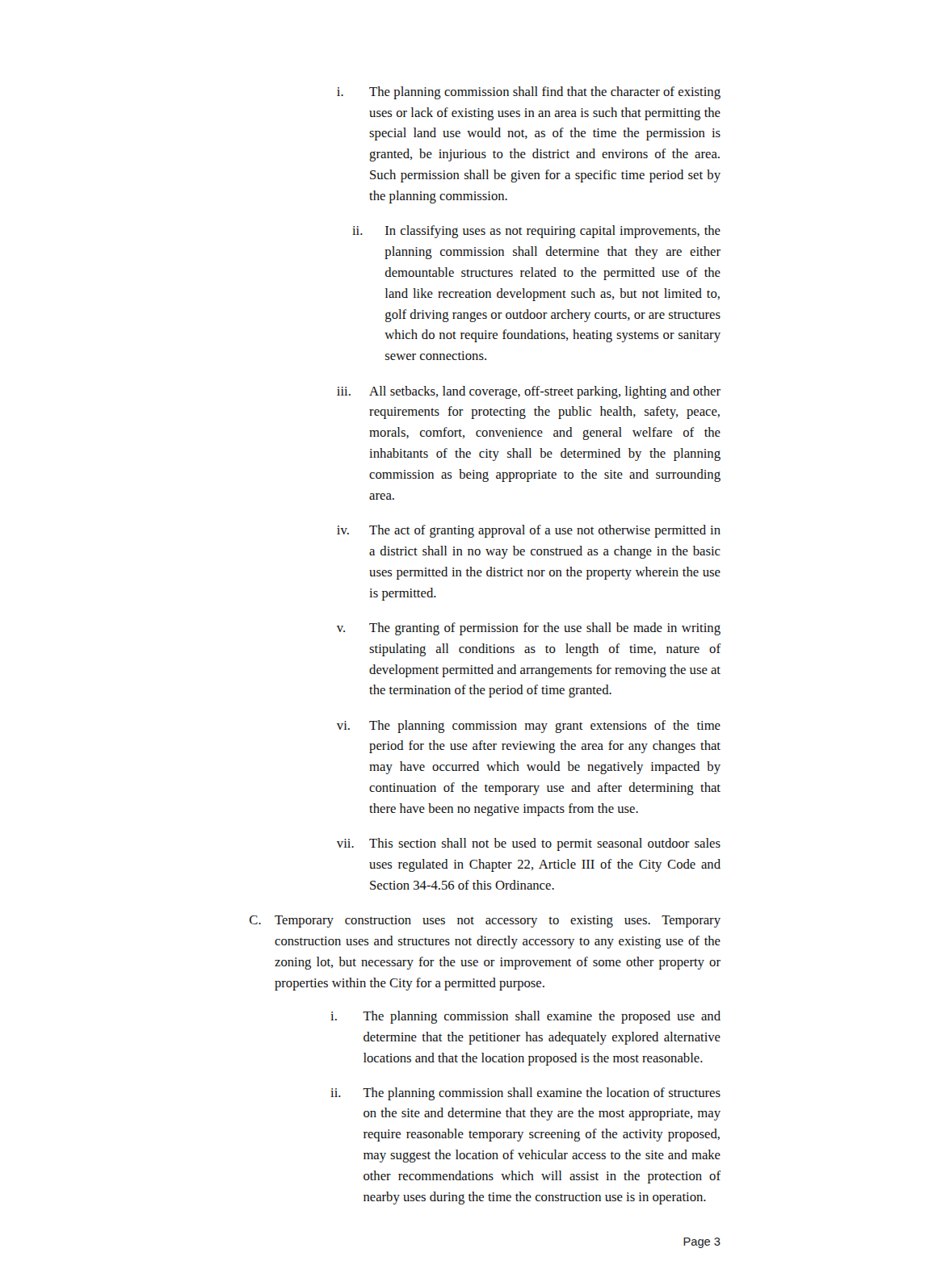i. The planning commission shall find that the character of existing uses or lack of existing uses in an area is such that permitting the special land use would not, as of the time the permission is granted, be injurious to the district and environs of the area. Such permission shall be given for a specific time period set by the planning commission.
ii. In classifying uses as not requiring capital improvements, the planning commission shall determine that they are either demountable structures related to the permitted use of the land like recreation development such as, but not limited to, golf driving ranges or outdoor archery courts, or are structures which do not require foundations, heating systems or sanitary sewer connections.
iii. All setbacks, land coverage, off-street parking, lighting and other requirements for protecting the public health, safety, peace, morals, comfort, convenience and general welfare of the inhabitants of the city shall be determined by the planning commission as being appropriate to the site and surrounding area.
iv. The act of granting approval of a use not otherwise permitted in a district shall in no way be construed as a change in the basic uses permitted in the district nor on the property wherein the use is permitted.
v. The granting of permission for the use shall be made in writing stipulating all conditions as to length of time, nature of development permitted and arrangements for removing the use at the termination of the period of time granted.
vi. The planning commission may grant extensions of the time period for the use after reviewing the area for any changes that may have occurred which would be negatively impacted by continuation of the temporary use and after determining that there have been no negative impacts from the use.
vii. This section shall not be used to permit seasonal outdoor sales uses regulated in Chapter 22, Article III of the City Code and Section 34-4.56 of this Ordinance.
C. Temporary construction uses not accessory to existing uses. Temporary construction uses and structures not directly accessory to any existing use of the zoning lot, but necessary for the use or improvement of some other property or properties within the City for a permitted purpose.
i. The planning commission shall examine the proposed use and determine that the petitioner has adequately explored alternative locations and that the location proposed is the most reasonable.
ii. The planning commission shall examine the location of structures on the site and determine that they are the most appropriate, may require reasonable temporary screening of the activity proposed, may suggest the location of vehicular access to the site and make other recommendations which will assist in the protection of nearby uses during the time the construction use is in operation.
Page 3